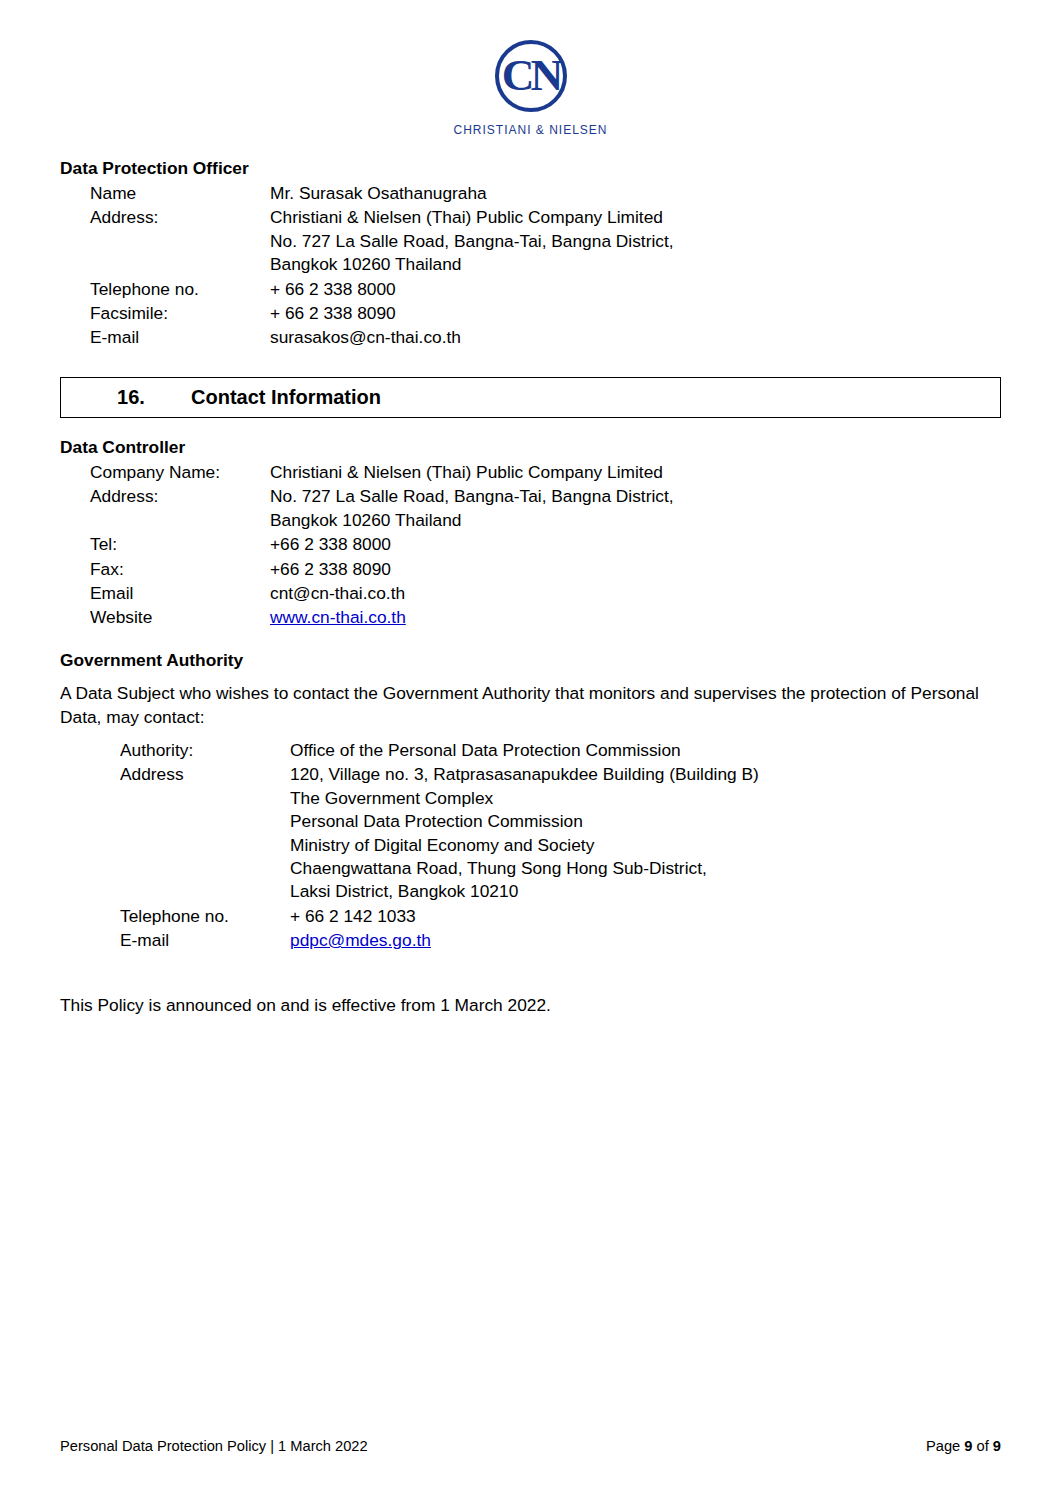CN
CHRISTIANI & NIELSEN
Data Protection Officer
| Name | Mr. Surasak Osathanugraha |
| Address: | Christiani & Nielsen (Thai) Public Company Limited No. 727 La Salle Road, Bangna-Tai, Bangna District, Bangkok 10260 Thailand |
| Telephone no. | + 66 2 338 8000 |
| Facsimile: | + 66 2 338 8090 |
| E-mail | surasakos@cn-thai.co.th |
16. Contact Information
Data Controller
| Company Name: | Christiani & Nielsen (Thai) Public Company Limited |
| Address: | No. 727 La Salle Road, Bangna-Tai, Bangna District, Bangkok 10260 Thailand |
| Tel: | +66 2 338 8000 |
| Fax: | +66 2 338 8090 |
| Email | cnt@cn-thai.co.th |
| Website | www.cn-thai.co.th |
Government Authority
A Data Subject who wishes to contact the Government Authority that monitors and supervises the protection of Personal Data, may contact:
| Authority: | Office of the Personal Data Protection Commission |
| Address | 120, Village no. 3, Ratprasasanapukdee Building (Building B) The Government Complex Personal Data Protection Commission Ministry of Digital Economy and Society Chaengwattana Road, Thung Song Hong Sub-District, Laksi District, Bangkok 10210 |
| Telephone no. | + 66 2 142 1033 |
| E-mail | pdpc@mdes.go.th |
This Policy is announced on and is effective from 1 March 2022.
Personal Data Protection Policy | 1 March 2022
Page 9 of 9